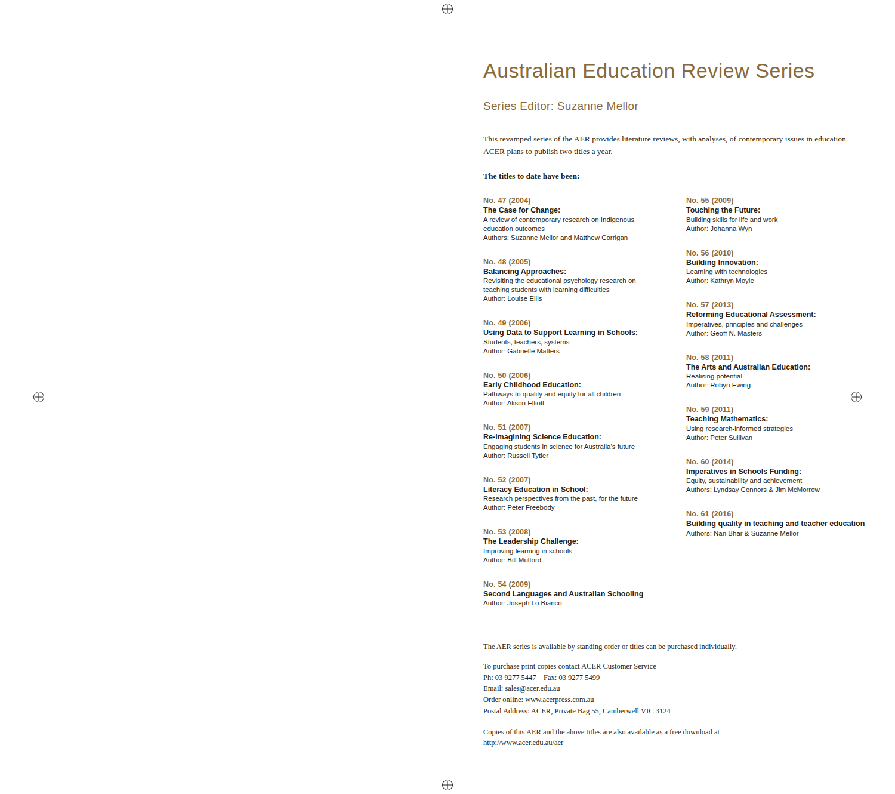Australian Education Review Series
Series Editor: Suzanne Mellor
This revamped series of the AER provides literature reviews, with analyses, of contemporary issues in education. ACER plans to publish two titles a year.
The titles to date have been:
No. 47 (2004)
The Case for Change:
A review of contemporary research on Indigenous education outcomes
Authors: Suzanne Mellor and Matthew Corrigan
No. 48 (2005)
Balancing Approaches:
Revisiting the educational psychology research on teaching students with learning difficulties
Author: Louise Ellis
No. 49 (2006)
Using Data to Support Learning in Schools:
Students, teachers, systems
Author: Gabrielle Matters
No. 50 (2006)
Early Childhood Education:
Pathways to quality and equity for all children
Author: Alison Elliott
No. 51 (2007)
Re-imagining Science Education:
Engaging students in science for Australia's future
Author: Russell Tytler
No. 52 (2007)
Literacy Education in School:
Research perspectives from the past, for the future
Author: Peter Freebody
No. 53 (2008)
The Leadership Challenge:
Improving learning in schools
Author: Bill Mulford
No. 54 (2009)
Second Languages and Australian Schooling
Author: Joseph Lo Bianco
No. 55 (2009)
Touching the Future:
Building skills for life and work
Author: Johanna Wyn
No. 56 (2010)
Building Innovation:
Learning with technologies
Author: Kathryn Moyle
No. 57 (2013)
Reforming Educational Assessment:
Imperatives, principles and challenges
Author: Geoff N. Masters
No. 58 (2011)
The Arts and Australian Education:
Realising potential
Author: Robyn Ewing
No. 59 (2011)
Teaching Mathematics:
Using research-informed strategies
Author: Peter Sullivan
No. 60 (2014)
Imperatives in Schools Funding:
Equity, sustainability and achievement
Authors: Lyndsay Connors & Jim McMorrow
No. 61 (2016)
Building quality in teaching and teacher education
Authors: Nan Bhar & Suzanne Mellor
The AER series is available by standing order or titles can be purchased individually.
To purchase print copies contact ACER Customer Service
Ph: 03 9277 5447 Fax: 03 9277 5499
Email: sales@acer.edu.au
Order online: www.acerpress.com.au
Postal Address: ACER, Private Bag 55, Camberwell VIC 3124
Copies of this AER and the above titles are also available as a free download at
http://www.acer.edu.au/aer